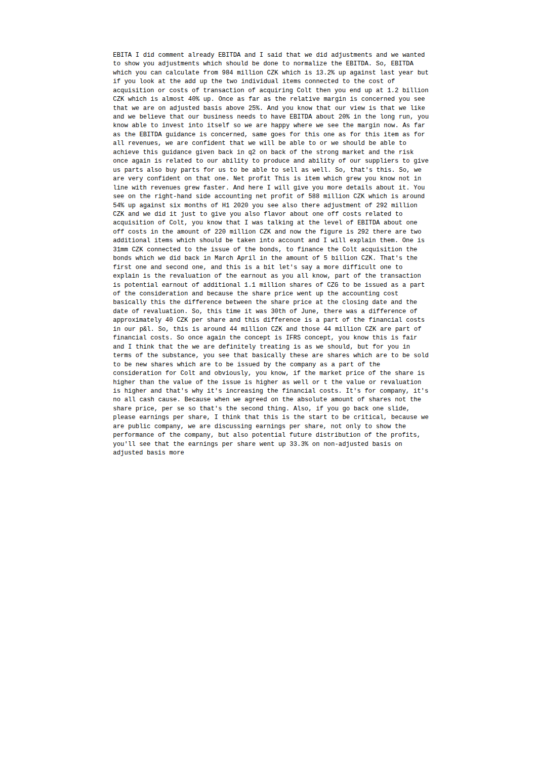EBITA I did comment already EBITDA and I said that we did adjustments and we wanted to show you adjustments which should be done to normalize the EBITDA. So, EBITDA which you can calculate from 984 million CZK which is 13.2% up against last year but if you look at the add up the two individual items connected to the cost of acquisition or costs of transaction of acquiring Colt then you end up at 1.2 billion CZK which is almost 40% up. Once as far as the relative margin is concerned you see that we are on adjusted basis above 25%. And you know that our view is that we like and we believe that our business needs to have EBITDA about 20% in the long run, you know able to invest into itself so we are happy where we see the margin now. As far as the EBITDA guidance is concerned, same goes for this one as for this item as for all revenues, we are confident that we will be able to or we should be able to achieve this guidance given back in q2 on back of the strong market and the risk once again is related to our ability to produce and ability of our suppliers to give us parts also buy parts for us to be able to sell as well. So, that's this. So, we are very confident on that one. Net profit This is item which grew you know not in line with revenues grew faster. And here I will give you more details about it. You see on the right-hand side accounting net profit of 588 million CZK which is around 54% up against six months of H1 2020 you see also there adjustment of 292 million CZK and we did it just to give you also flavor about one off costs related to acquisition of Colt, you know that I was talking at the level of EBITDA about one off costs in the amount of 220 million CZK and now the figure is 292 there are two additional items which should be taken into account and I will explain them. One is 31mm CZK connected to the issue of the bonds, to finance the Colt acquisition the bonds which we did back in March April in the amount of 5 billion CZK. That's the first one and second one, and this is a bit let's say a more difficult one to explain is the revaluation of the earnout as you all know, part of the transaction is potential earnout of additional 1.1 million shares of CZG to be issued as a part of the consideration and because the share price went up the accounting cost basically this the difference between the share price at the closing date and the date of revaluation. So, this time it was 30th of June, there was a difference of approximately 40 CZK per share and this difference is a part of the financial costs in our p&l. So, this is around 44 million CZK and those 44 million CZK are part of financial costs. So once again the concept is IFRS concept, you know this is fair and I think that the we are definitely treating is as we should, but for you in terms of the substance, you see that basically these are shares which are to be sold to be new shares which are to be issued by the company as a part of the consideration for Colt and obviously, you know, if the market price of the share is higher than the value of the issue is higher as well or t the value or revaluation is higher and that's why it's increasing the financial costs. It's for company, it's no all cash cause. Because when we agreed on the absolute amount of shares not the share price, per se so that's the second thing. Also, if you go back one slide, please earnings per share, I think that this is the start to be critical, because we are public company, we are discussing earnings per share, not only to show the performance of the company, but also potential future distribution of the profits, you'll see that the earnings per share went up 33.3% on non-adjusted basis on adjusted basis more